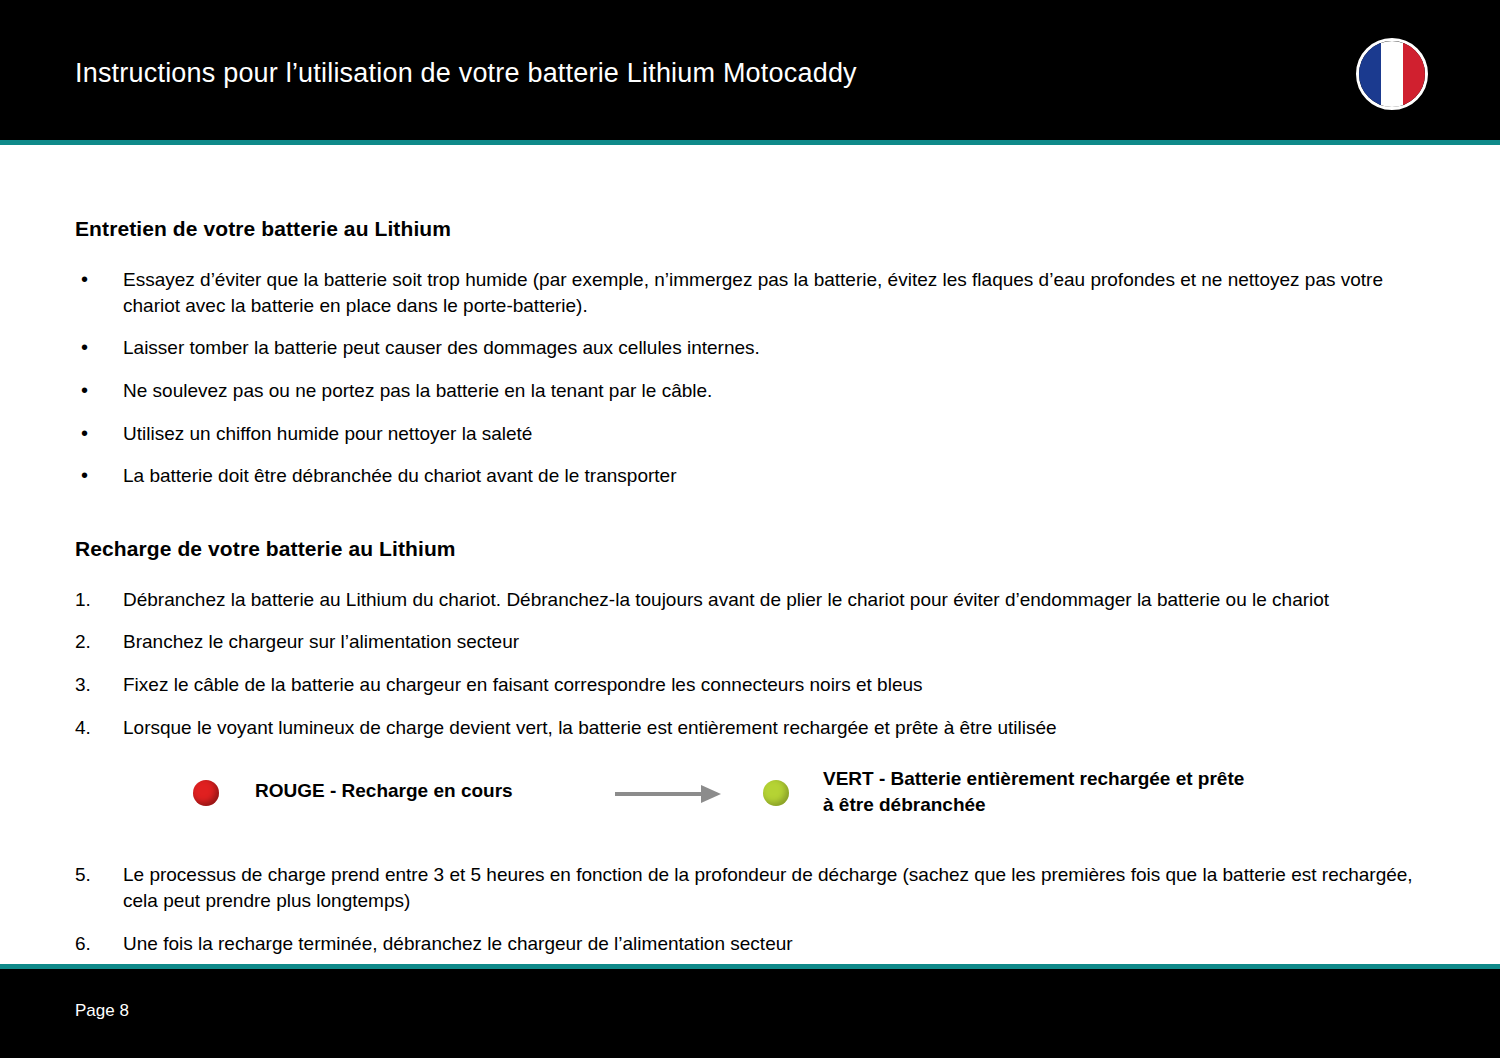Instructions pour l’utilisation de votre batterie Lithium Motocaddy
Entretien de votre batterie au Lithium
Essayez d’éviter que la batterie soit trop humide (par exemple, n’immergez pas la batterie, évitez les flaques d’eau profondes et ne nettoyez pas votre chariot avec la batterie en place dans le porte-batterie).
Laisser tomber la batterie peut causer des dommages aux cellules internes.
Ne soulevez pas ou ne portez pas la batterie en la tenant par le câble.
Utilisez un chiffon humide pour nettoyer la saleté
La batterie doit être débranchée du chariot avant de le transporter
Recharge de votre batterie au Lithium
Débranchez la batterie au Lithium du chariot. Débranchez-la toujours avant de plier le chariot pour éviter d’endommager la batterie ou le chariot
Branchez le chargeur sur l’alimentation secteur
Fixez le câble de la batterie au chargeur en faisant correspondre les connecteurs noirs et bleus
Lorsque le voyant lumineux de charge devient vert, la batterie est entièrement rechargée et prête à être utilisée
ROUGE - Recharge en cours
VERT - Batterie entièrement rechargée et prête
à être débranchée
Le processus de charge prend entre 3 et 5 heures en fonction de la profondeur de décharge (sachez que les premières fois que la batterie est rechargée, cela peut prendre plus longtemps)
Une fois la recharge terminée, débranchez le chargeur de l’alimentation secteur
Enfin, débranchez le chargeur de la batterie
Page 8